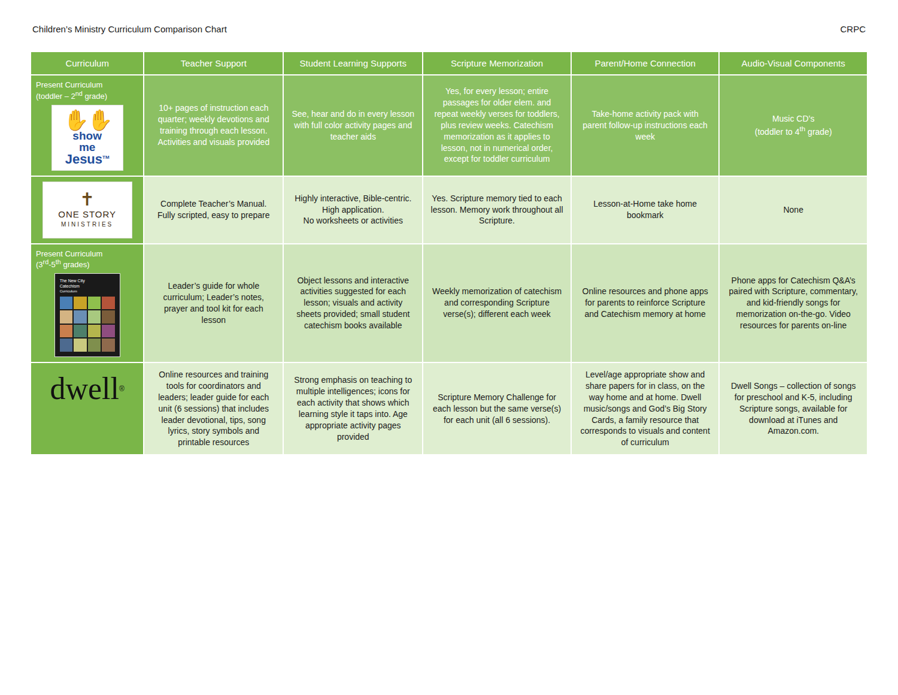Children’s Ministry Curriculum Comparison Chart CRPC
| Curriculum | Teacher Support | Student Learning Supports | Scripture Memorization | Parent/Home Connection | Audio-Visual Components |
| --- | --- | --- | --- | --- | --- |
| Present Curriculum (toddler – 2 nd grade) ✋✋ show me Jesus TM | 10+ pages of instruction each quarter; weekly devotions and training through each lesson. Activities and visuals provided | See, hear and do in every lesson with full color activity pages and teacher aids | Yes, for every lesson; entire passages for older elem. and repeat weekly verses for toddlers, plus review weeks. Catechism memorization as it applies to lesson, not in numerical order, except for toddler curriculum | Take-home activity pack with parent follow-up instructions each week | Music CD’s (toddler to 4 th grade) |
| ✝ ONE STORY MINISTRIES | Complete Teacher’s Manual. Fully scripted, easy to prepare | Highly interactive, Bible-centric. High application. No worksheets or activities | Yes. Scripture memory tied to each lesson. Memory work throughout all Scripture. | Lesson-at-Home take home bookmark | None |
| Present Curriculum (3 rd -5 th grades) The New City Catechism Curriculum | Leader’s guide for whole curriculum; Leader’s notes, prayer and tool kit for each lesson | Object lessons and interactive activities suggested for each lesson; visuals and activity sheets provided; small student catechism books available | Weekly memorization of catechism and corresponding Scripture verse(s); different each week | Online resources and phone apps for parents to reinforce Scripture and Catechism memory at home | Phone apps for Catechism Q&A’s paired with Scripture, commentary, and kid-friendly songs for memorization on-the-go. Video resources for parents on-line |
| dwell ® | Online resources and training tools for coordinators and leaders; leader guide for each unit (6 sessions) that includes leader devotional, tips, song lyrics, story symbols and printable resources | Strong emphasis on teaching to multiple intelligences; icons for each activity that shows which learning style it taps into. Age appropriate activity pages provided | Scripture Memory Challenge for each lesson but the same verse(s) for each unit (all 6 sessions). | Level/age appropriate show and share papers for in class, on the way home and at home. Dwell music/songs and God’s Big Story Cards, a family resource that corresponds to visuals and content of curriculum | Dwell Songs – collection of songs for preschool and K-5, including Scripture songs, available for download at iTunes and Amazon.com. |